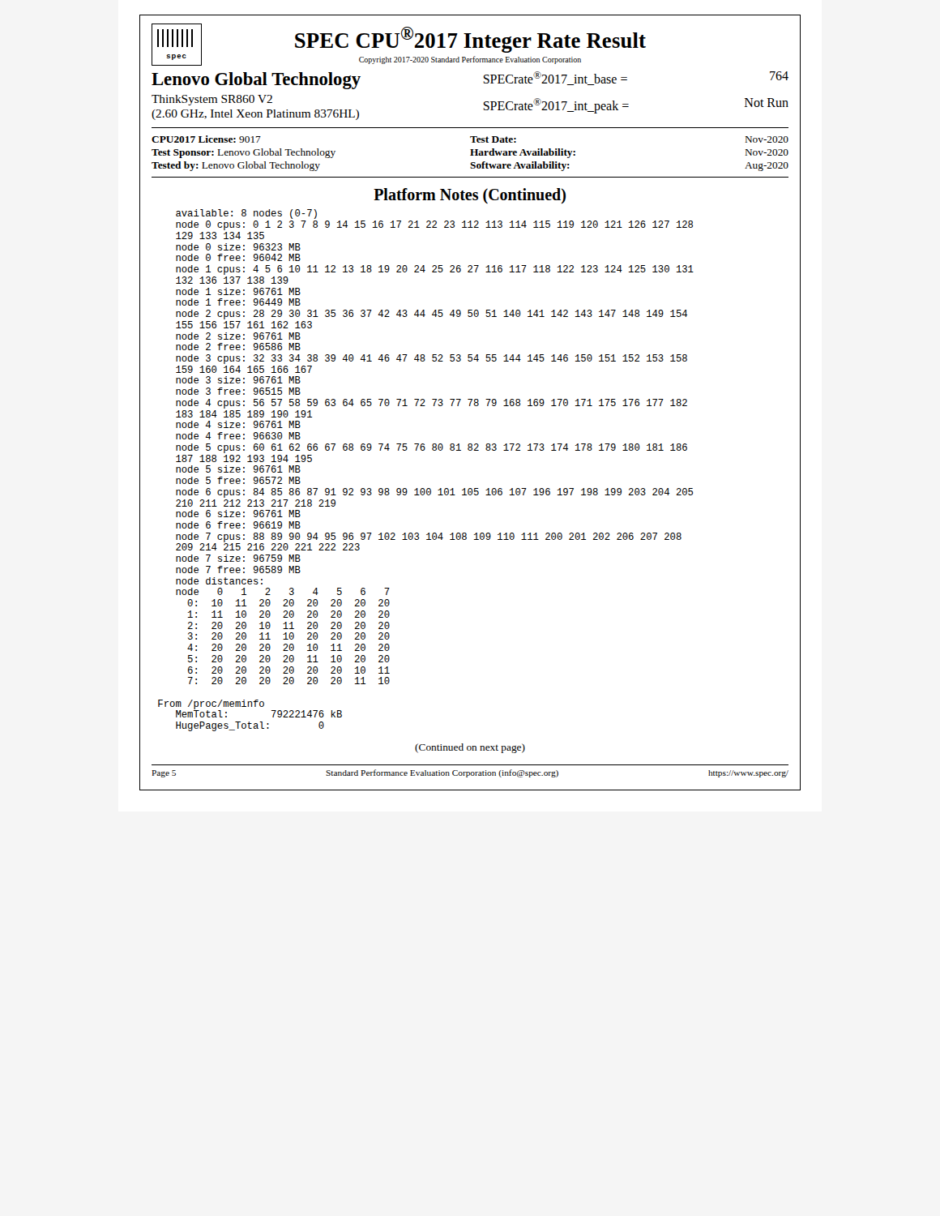spec
SPEC CPU®2017 Integer Rate Result
Copyright 2017-2020 Standard Performance Evaluation Corporation
| Lenovo Global Technology ThinkSystem SR860 V2 (2.60 GHz, Intel Xeon Platinum 8376HL) | SPECrate ® 2017_int_base = 764 SPECrate ® 2017_int_peak = Not Run |
| CPU2017 License: 9017 | Test Date: Nov-2020 |
| Test Sponsor: Lenovo Global Technology | Hardware Availability: Nov-2020 |
| Tested by: Lenovo Global Technology | Software Availability: Aug-2020 |
Platform Notes (Continued)
    available: 8 nodes (0-7)
    node 0 cpus: 0 1 2 3 7 8 9 14 15 16 17 21 22 23 112 113 114 115 119 120 121 126 127 128
    129 133 134 135
    node 0 size: 96323 MB
    node 0 free: 96042 MB
    node 1 cpus: 4 5 6 10 11 12 13 18 19 20 24 25 26 27 116 117 118 122 123 124 125 130 131
    132 136 137 138 139
    node 1 size: 96761 MB
    node 1 free: 96449 MB
    node 2 cpus: 28 29 30 31 35 36 37 42 43 44 45 49 50 51 140 141 142 143 147 148 149 154
    155 156 157 161 162 163
    node 2 size: 96761 MB
    node 2 free: 96586 MB
    node 3 cpus: 32 33 34 38 39 40 41 46 47 48 52 53 54 55 144 145 146 150 151 152 153 158
    159 160 164 165 166 167
    node 3 size: 96761 MB
    node 3 free: 96515 MB
    node 4 cpus: 56 57 58 59 63 64 65 70 71 72 73 77 78 79 168 169 170 171 175 176 177 182
    183 184 185 189 190 191
    node 4 size: 96761 MB
    node 4 free: 96630 MB
    node 5 cpus: 60 61 62 66 67 68 69 74 75 76 80 81 82 83 172 173 174 178 179 180 181 186
    187 188 192 193 194 195
    node 5 size: 96761 MB
    node 5 free: 96572 MB
    node 6 cpus: 84 85 86 87 91 92 93 98 99 100 101 105 106 107 196 197 198 199 203 204 205
    210 211 212 213 217 218 219
    node 6 size: 96761 MB
    node 6 free: 96619 MB
    node 7 cpus: 88 89 90 94 95 96 97 102 103 104 108 109 110 111 200 201 202 206 207 208
    209 214 215 216 220 221 222 223
    node 7 size: 96759 MB
    node 7 free: 96589 MB
    node distances:
    node   0   1   2   3   4   5   6   7
      0:  10  11  20  20  20  20  20  20
      1:  11  10  20  20  20  20  20  20
      2:  20  20  10  11  20  20  20  20
      3:  20  20  11  10  20  20  20  20
      4:  20  20  20  20  10  11  20  20
      5:  20  20  20  20  11  10  20  20
      6:  20  20  20  20  20  20  10  11
      7:  20  20  20  20  20  20  11  10

 From /proc/meminfo
    MemTotal:       792221476 kB
    HugePages_Total:        0
(Continued on next page)
Page 5
Standard Performance Evaluation Corporation (info@spec.org)
https://www.spec.org/